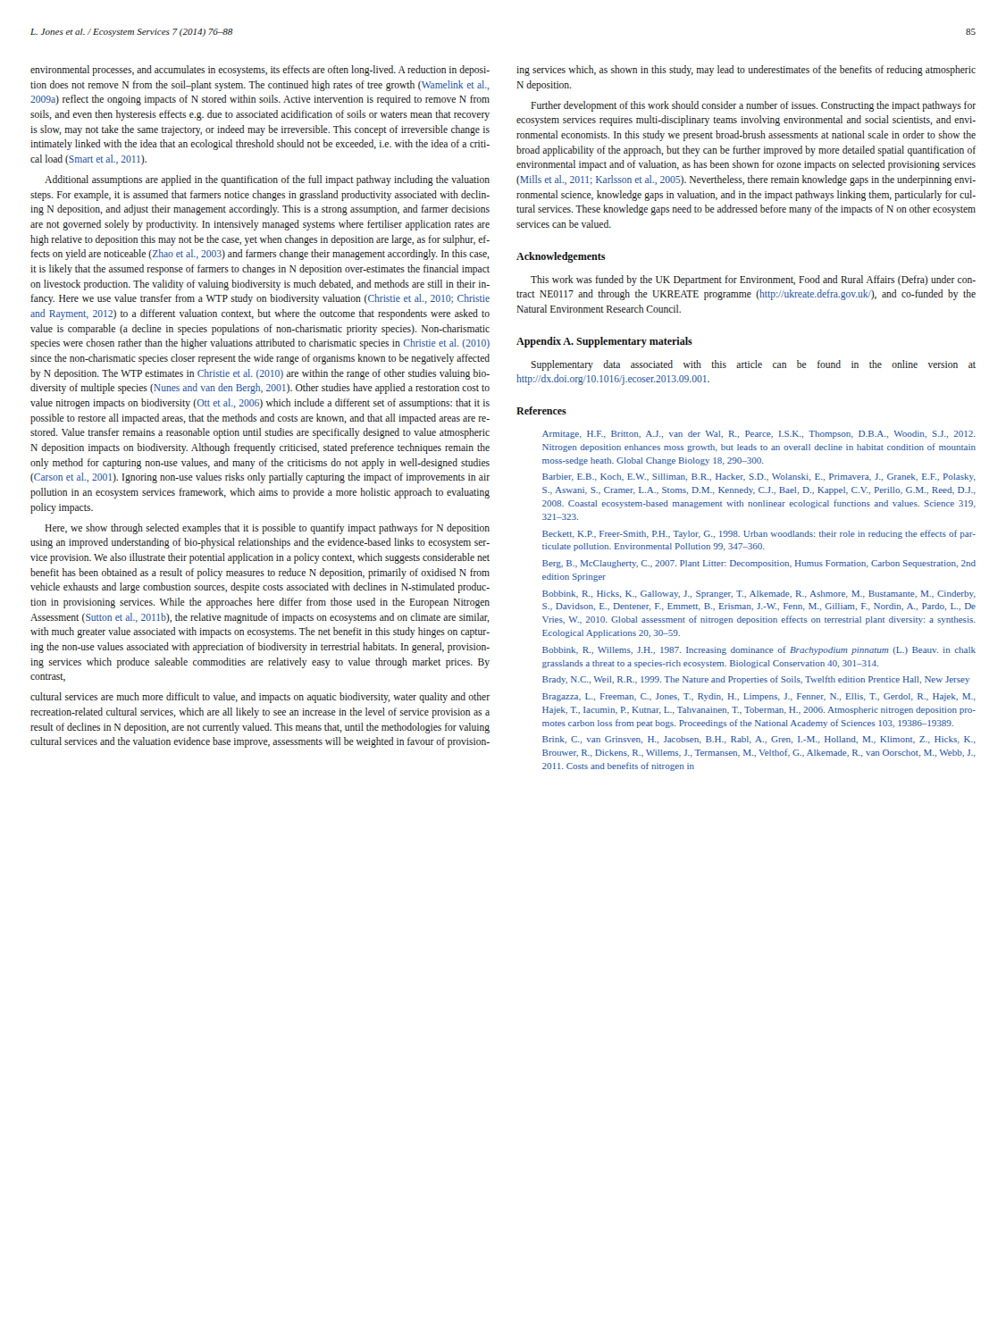L. Jones et al. / Ecosystem Services 7 (2014) 76–88 85
environmental processes, and accumulates in ecosystems, its effects are often long-lived. A reduction in deposition does not remove N from the soil–plant system. The continued high rates of tree growth (Wamelink et al., 2009a) reflect the ongoing impacts of N stored within soils. Active intervention is required to remove N from soils, and even then hysteresis effects e.g. due to associated acidification of soils or waters mean that recovery is slow, may not take the same trajectory, or indeed may be irreversible. This concept of irreversible change is intimately linked with the idea that an ecological threshold should not be exceeded, i.e. with the idea of a critical load (Smart et al., 2011).
Additional assumptions are applied in the quantification of the full impact pathway including the valuation steps. For example, it is assumed that farmers notice changes in grassland productivity associated with declining N deposition, and adjust their management accordingly. This is a strong assumption, and farmer decisions are not governed solely by productivity. In intensively managed systems where fertiliser application rates are high relative to deposition this may not be the case, yet when changes in deposition are large, as for sulphur, effects on yield are noticeable (Zhao et al., 2003) and farmers change their management accordingly. In this case, it is likely that the assumed response of farmers to changes in N deposition over-estimates the financial impact on livestock production. The validity of valuing biodiversity is much debated, and methods are still in their infancy. Here we use value transfer from a WTP study on biodiversity valuation (Christie et al., 2010; Christie and Rayment, 2012) to a different valuation context, but where the outcome that respondents were asked to value is comparable (a decline in species populations of non-charismatic priority species). Non-charismatic species were chosen rather than the higher valuations attributed to charismatic species in Christie et al. (2010) since the non-charismatic species closer represent the wide range of organisms known to be negatively affected by N deposition. The WTP estimates in Christie et al. (2010) are within the range of other studies valuing biodiversity of multiple species (Nunes and van den Bergh, 2001). Other studies have applied a restoration cost to value nitrogen impacts on biodiversity (Ott et al., 2006) which include a different set of assumptions: that it is possible to restore all impacted areas, that the methods and costs are known, and that all impacted areas are restored. Value transfer remains a reasonable option until studies are specifically designed to value atmospheric N deposition impacts on biodiversity. Although frequently criticised, stated preference techniques remain the only method for capturing non-use values, and many of the criticisms do not apply in well-designed studies (Carson et al., 2001). Ignoring non-use values risks only partially capturing the impact of improvements in air pollution in an ecosystem services framework, which aims to provide a more holistic approach to evaluating policy impacts.
Here, we show through selected examples that it is possible to quantify impact pathways for N deposition using an improved understanding of bio-physical relationships and the evidence-based links to ecosystem service provision. We also illustrate their potential application in a policy context, which suggests considerable net benefit has been obtained as a result of policy measures to reduce N deposition, primarily of oxidised N from vehicle exhausts and large combustion sources, despite costs associated with declines in N-stimulated production in provisioning services. While the approaches here differ from those used in the European Nitrogen Assessment (Sutton et al., 2011b), the relative magnitude of impacts on ecosystems and on climate are similar, with much greater value associated with impacts on ecosystems. The net benefit in this study hinges on capturing the non-use values associated with appreciation of biodiversity in terrestrial habitats. In general, provisioning services which produce saleable commodities are relatively easy to value through market prices. By contrast,
cultural services are much more difficult to value, and impacts on aquatic biodiversity, water quality and other recreation-related cultural services, which are all likely to see an increase in the level of service provision as a result of declines in N deposition, are not currently valued. This means that, until the methodologies for valuing cultural services and the valuation evidence base improve, assessments will be weighted in favour of provisioning services which, as shown in this study, may lead to underestimates of the benefits of reducing atmospheric N deposition.
Further development of this work should consider a number of issues. Constructing the impact pathways for ecosystem services requires multi-disciplinary teams involving environmental and social scientists, and environmental economists. In this study we present broad-brush assessments at national scale in order to show the broad applicability of the approach, but they can be further improved by more detailed spatial quantification of environmental impact and of valuation, as has been shown for ozone impacts on selected provisioning services (Mills et al., 2011; Karlsson et al., 2005). Nevertheless, there remain knowledge gaps in the underpinning environmental science, knowledge gaps in valuation, and in the impact pathways linking them, particularly for cultural services. These knowledge gaps need to be addressed before many of the impacts of N on other ecosystem services can be valued.
Acknowledgements
This work was funded by the UK Department for Environment, Food and Rural Affairs (Defra) under contract NE0117 and through the UKREATE programme (http://ukreate.defra.gov.uk/), and co-funded by the Natural Environment Research Council.
Appendix A. Supplementary materials
Supplementary data associated with this article can be found in the online version at http://dx.doi.org/10.1016/j.ecoser.2013.09.001.
References
Armitage, H.F., Britton, A.J., van der Wal, R., Pearce, I.S.K., Thompson, D.B.A., Woodin, S.J., 2012. Nitrogen deposition enhances moss growth, but leads to an overall decline in habitat condition of mountain moss-sedge heath. Global Change Biology 18, 290–300.
Barbier, E.B., Koch, E.W., Silliman, B.R., Hacker, S.D., Wolanski, E., Primavera, J., Granek, E.F., Polasky, S., Aswani, S., Cramer, L.A., Stoms, D.M., Kennedy, C.J., Bael, D., Kappel, C.V., Perillo, G.M., Reed, D.J., 2008. Coastal ecosystem-based management with nonlinear ecological functions and values. Science 319, 321–323.
Beckett, K.P., Freer-Smith, P.H., Taylor, G., 1998. Urban woodlands: their role in reducing the effects of particulate pollution. Environmental Pollution 99, 347–360.
Berg, B., McClaugherty, C., 2007. Plant Litter: Decomposition, Humus Formation, Carbon Sequestration, 2nd edition Springer
Bobbink, R., Hicks, K., Galloway, J., Spranger, T., Alkemade, R., Ashmore, M., Bustamante, M., Cinderby, S., Davidson, E., Dentener, F., Emmett, B., Erisman, J.-W., Fenn, M., Gilliam, F., Nordin, A., Pardo, L., De Vries, W., 2010. Global assessment of nitrogen deposition effects on terrestrial plant diversity: a synthesis. Ecological Applications 20, 30–59.
Bobbink, R., Willems, J.H., 1987. Increasing dominance of Brachypodium pinnatum (L.) Beauv. in chalk grasslands a threat to a species-rich ecosystem. Biological Conservation 40, 301–314.
Brady, N.C., Weil, R.R., 1999. The Nature and Properties of Soils, Twelfth edition Prentice Hall, New Jersey
Bragazza, L., Freeman, C., Jones, T., Rydin, H., Limpens, J., Fenner, N., Ellis, T., Gerdol, R., Hajek, M., Hajek, T., Iacumin, P., Kutnar, L., Tahvanainen, T., Toberman, H., 2006. Atmospheric nitrogen deposition promotes carbon loss from peat bogs. Proceedings of the National Academy of Sciences 103, 19386–19389.
Brink, C., van Grinsven, H., Jacobsen, B.H., Rabl, A., Gren, I.-M., Holland, M., Klimont, Z., Hicks, K., Brouwer, R., Dickens, R., Willems, J., Termansen, M., Velthof, G., Alkemade, R., van Oorschot, M., Webb, J., 2011. Costs and benefits of nitrogen in